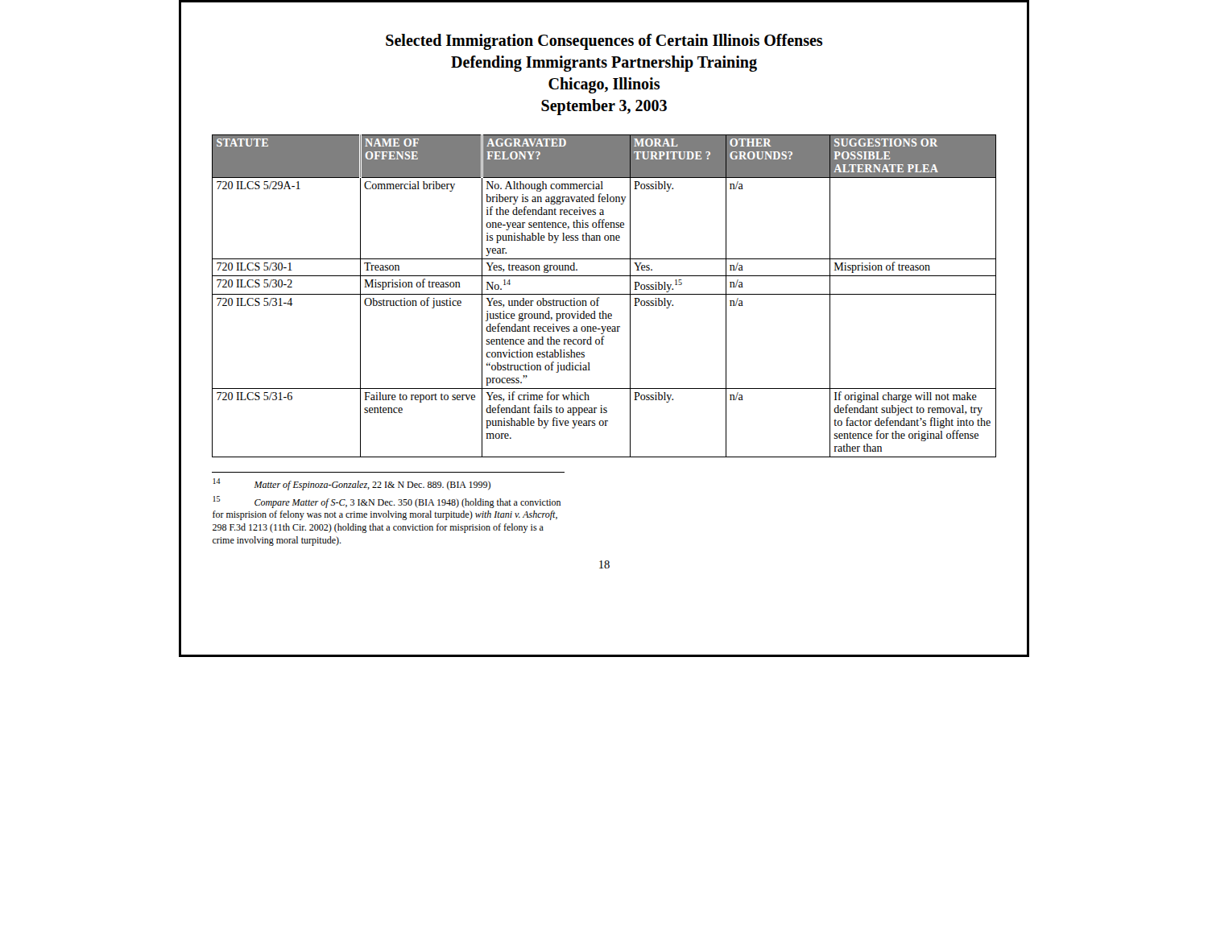Selected Immigration Consequences of Certain Illinois Offenses
Defending Immigrants Partnership Training
Chicago, Illinois
September 3, 2003
| STATUTE | NAME OF OFFENSE | AGGRAVATED FELONY? | MORAL TURPITUDE ? | OTHER GROUNDS? | SUGGESTIONS OR POSSIBLE ALTERNATE PLEA |
| --- | --- | --- | --- | --- | --- |
| 720 ILCS 5/29A-1 | Commercial bribery | No. Although commercial bribery is an aggravated felony if the defendant receives a one-year sentence, this offense is punishable by less than one year. | Possibly. | n/a | |
| 720 ILCS 5/30-1 | Treason | Yes, treason ground. | Yes. | n/a | Misprision of treason |
| 720 ILCS 5/30-2 | Misprision of treason | No. 14 | Possibly. 15 | n/a | |
| 720 ILCS 5/31-4 | Obstruction of justice | Yes, under obstruction of justice ground, provided the defendant receives a one-year sentence and the record of conviction establishes “obstruction of judicial process.” | Possibly. | n/a | |
| 720 ILCS 5/31-6 | Failure to report to serve sentence | Yes, if crime for which defendant fails to appear is punishable by five years or more. | Possibly. | n/a | If original charge will not make defendant subject to removal, try to factor defendant’s flight into the sentence for the original offense rather than |
14 Matter of Espinoza-Gonzalez, 22 I& N Dec. 889. (BIA 1999) 15 Compare Matter of S-C, 3 I&N Dec. 350 (BIA 1948) (holding that a conviction for misprision of felony was not a crime involving moral turpitude) with Itani v. Ashcroft, 298 F.3d 1213 (11th Cir. 2002) (holding that a conviction for misprision of felony is a crime involving moral turpitude).
18